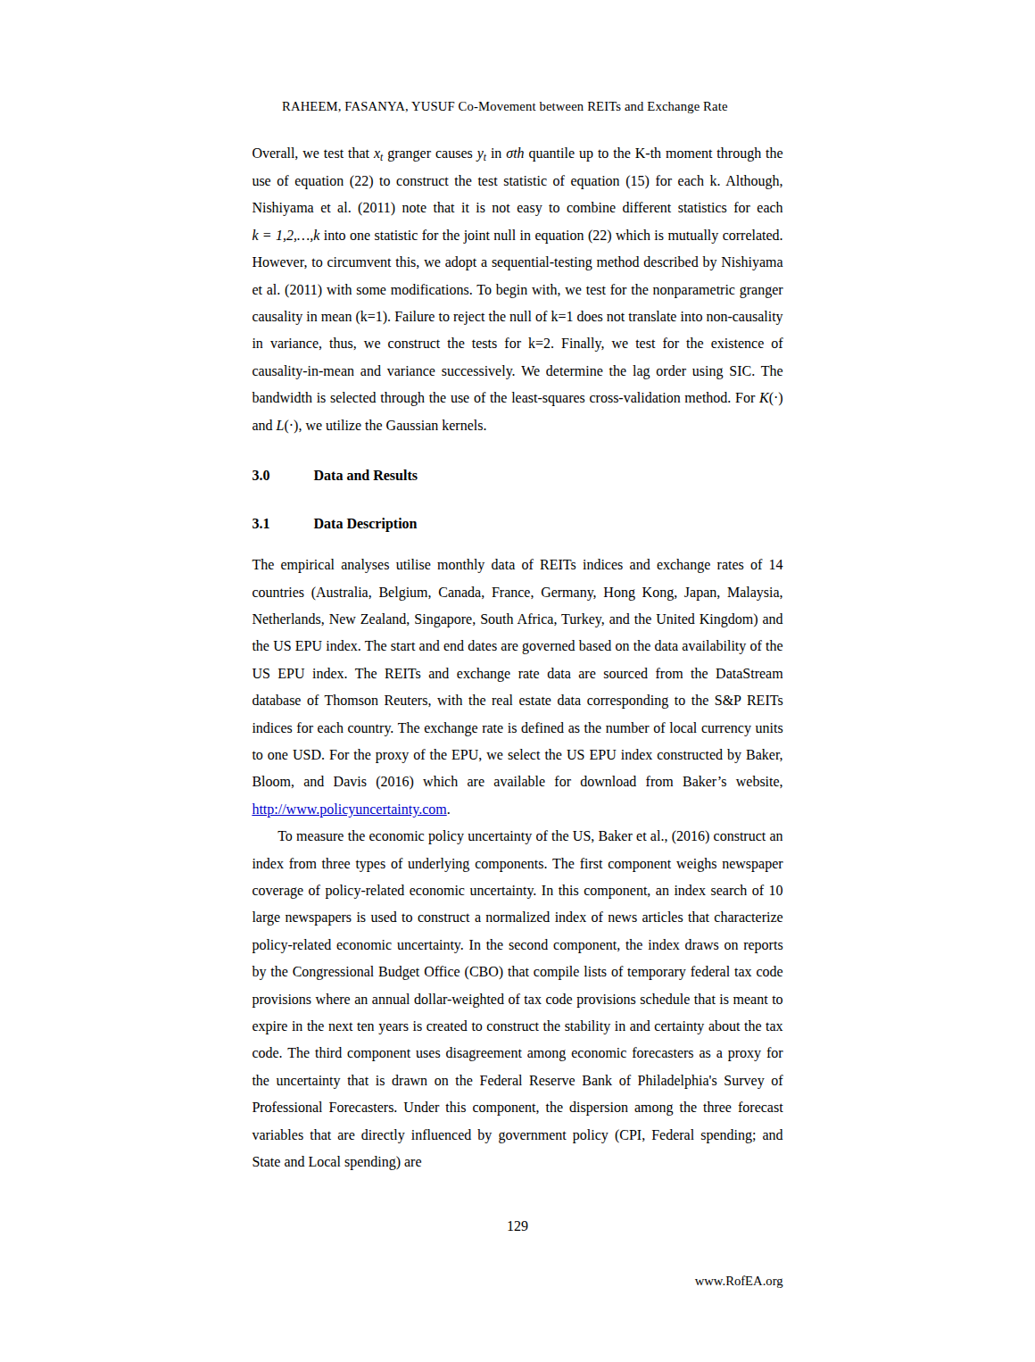RAHEEM, FASANYA, YUSUF Co-Movement between REITs and Exchange Rate
Overall, we test that xt granger causes yt in σth quantile up to the K-th moment through the use of equation (22) to construct the test statistic of equation (15) for each k. Although, Nishiyama et al. (2011) note that it is not easy to combine different statistics for each k = 1,2,…,k into one statistic for the joint null in equation (22) which is mutually correlated. However, to circumvent this, we adopt a sequential-testing method described by Nishiyama et al. (2011) with some modifications. To begin with, we test for the nonparametric granger causality in mean (k=1). Failure to reject the null of k=1 does not translate into non-causality in variance, thus, we construct the tests for k=2. Finally, we test for the existence of causality-in-mean and variance successively. We determine the lag order using SIC. The bandwidth is selected through the use of the least-squares cross-validation method. For K(·) and L(·), we utilize the Gaussian kernels.
3.0 Data and Results
3.1 Data Description
The empirical analyses utilise monthly data of REITs indices and exchange rates of 14 countries (Australia, Belgium, Canada, France, Germany, Hong Kong, Japan, Malaysia, Netherlands, New Zealand, Singapore, South Africa, Turkey, and the United Kingdom) and the US EPU index. The start and end dates are governed based on the data availability of the US EPU index. The REITs and exchange rate data are sourced from the DataStream database of Thomson Reuters, with the real estate data corresponding to the S&P REITs indices for each country. The exchange rate is defined as the number of local currency units to one USD. For the proxy of the EPU, we select the US EPU index constructed by Baker, Bloom, and Davis (2016) which are available for download from Baker’s website, http://www.policyuncertainty.com.
To measure the economic policy uncertainty of the US, Baker et al., (2016) construct an index from three types of underlying components. The first component weighs newspaper coverage of policy-related economic uncertainty. In this component, an index search of 10 large newspapers is used to construct a normalized index of news articles that characterize policy-related economic uncertainty. In the second component, the index draws on reports by the Congressional Budget Office (CBO) that compile lists of temporary federal tax code provisions where an annual dollar-weighted of tax code provisions schedule that is meant to expire in the next ten years is created to construct the stability in and certainty about the tax code. The third component uses disagreement among economic forecasters as a proxy for the uncertainty that is drawn on the Federal Reserve Bank of Philadelphia's Survey of Professional Forecasters. Under this component, the dispersion among the three forecast variables that are directly influenced by government policy (CPI, Federal spending; and State and Local spending) are
129
www.RofEA.org